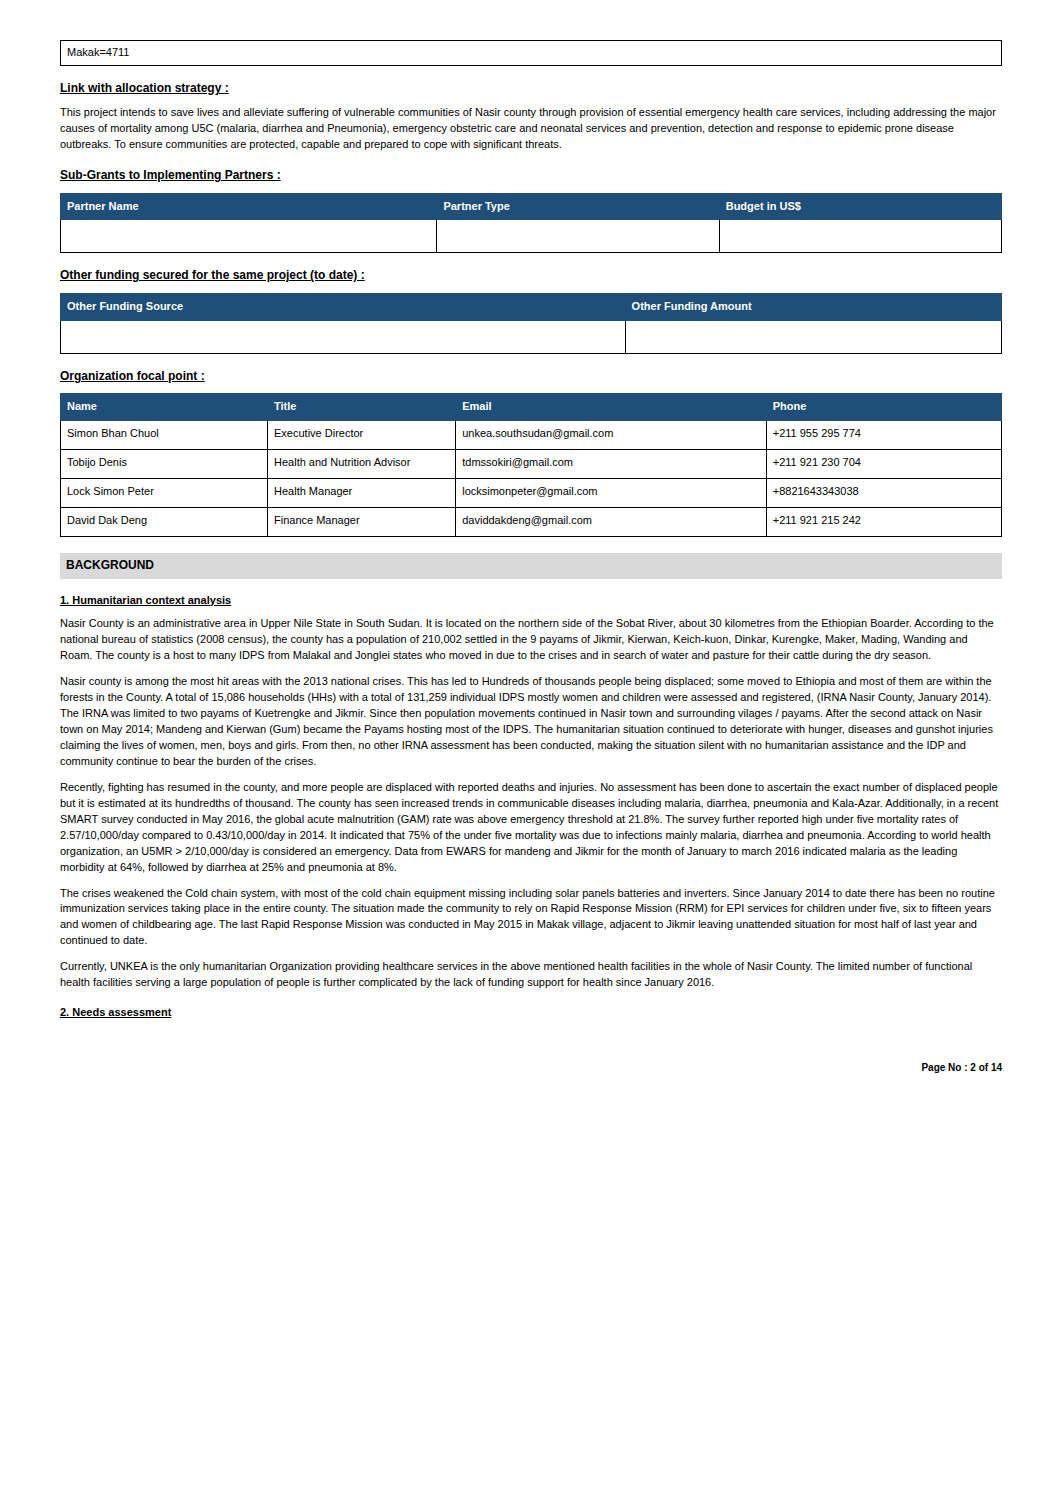Makak=4711
Link with allocation strategy :
This project intends to save lives and alleviate suffering of vulnerable communities of Nasir county through provision of essential emergency health care services, including addressing the major causes of mortality among U5C (malaria, diarrhea and Pneumonia), emergency obstetric care and neonatal services and prevention, detection and response to epidemic prone disease outbreaks. To ensure communities are protected, capable and prepared to cope with significant threats.
Sub-Grants to Implementing Partners :
| Partner Name | Partner Type | Budget in US$ |
| --- | --- | --- |
Other funding secured for the same project (to date) :
| Other Funding Source | Other Funding Amount |
| --- | --- |
Organization focal point :
| Name | Title | Email | Phone |
| --- | --- | --- | --- |
| Simon Bhan Chuol | Executive Director | unkea.southsudan@gmail.com | +211 955 295 774 |
| Tobijo Denis | Health and Nutrition Advisor | tdmssokiri@gmail.com | +211 921 230 704 |
| Lock Simon Peter | Health Manager | locksimonpeter@gmail.com | +8821643343038 |
| David Dak Deng | Finance Manager | daviddakdeng@gmail.com | +211 921 215 242 |
BACKGROUND
1. Humanitarian context analysis
Nasir County is an administrative area in Upper Nile State in South Sudan. It is located on the northern side of the Sobat River, about 30 kilometres from the Ethiopian Boarder. According to the national bureau of statistics (2008 census), the county has a population of 210,002 settled in the 9 payams of Jikmir, Kierwan, Keich-kuon, Dinkar, Kurengke, Maker, Mading, Wanding and Roam. The county is a host to many IDPS from Malakal and Jonglei states who moved in due to the crises and in search of water and pasture for their cattle during the dry season.
Nasir county is among the most hit areas with the 2013 national crises. This has led to Hundreds of thousands people being displaced; some moved to Ethiopia and most of them are within the forests in the County. A total of 15,086 households (HHs) with a total of 131,259 individual IDPS mostly women and children were assessed and registered, (IRNA Nasir County, January 2014). The IRNA was limited to two payams of Kuetrengke and Jikmir. Since then population movements continued in Nasir town and surrounding vilages / payams. After the second attack on Nasir town on May 2014; Mandeng and Kierwan (Gum) became the Payams hosting most of the IDPS. The humanitarian situation continued to deteriorate with hunger, diseases and gunshot injuries claiming the lives of women, men, boys and girls. From then, no other IRNA assessment has been conducted, making the situation silent with no humanitarian assistance and the IDP and community continue to bear the burden of the crises.
Recently, fighting has resumed in the county, and more people are displaced with reported deaths and injuries. No assessment has been done to ascertain the exact number of displaced people but it is estimated at its hundredths of thousand. The county has seen increased trends in communicable diseases including malaria, diarrhea, pneumonia and Kala-Azar. Additionally, in a recent SMART survey conducted in May 2016, the global acute malnutrition (GAM) rate was above emergency threshold at 21.8%. The survey further reported high under five mortality rates of 2.57/10,000/day compared to 0.43/10,000/day in 2014. It indicated that 75% of the under five mortality was due to infections mainly malaria, diarrhea and pneumonia. According to world health organization, an U5MR > 2/10,000/day is considered an emergency. Data from EWARS for mandeng and Jikmir for the month of January to march 2016 indicated malaria as the leading morbidity at 64%, followed by diarrhea at 25% and pneumonia at 8%.
The crises weakened the Cold chain system, with most of the cold chain equipment missing including solar panels batteries and inverters. Since January 2014 to date there has been no routine immunization services taking place in the entire county. The situation made the community to rely on Rapid Response Mission (RRM) for EPI services for children under five, six to fifteen years and women of childbearing age. The last Rapid Response Mission was conducted in May 2015 in Makak village, adjacent to Jikmir leaving unattended situation for most half of last year and continued to date.
Currently, UNKEA is the only humanitarian Organization providing healthcare services in the above mentioned health facilities in the whole of Nasir County. The limited number of functional health facilities serving a large population of people is further complicated by the lack of funding support for health since January 2016.
2. Needs assessment
Page No : 2 of 14